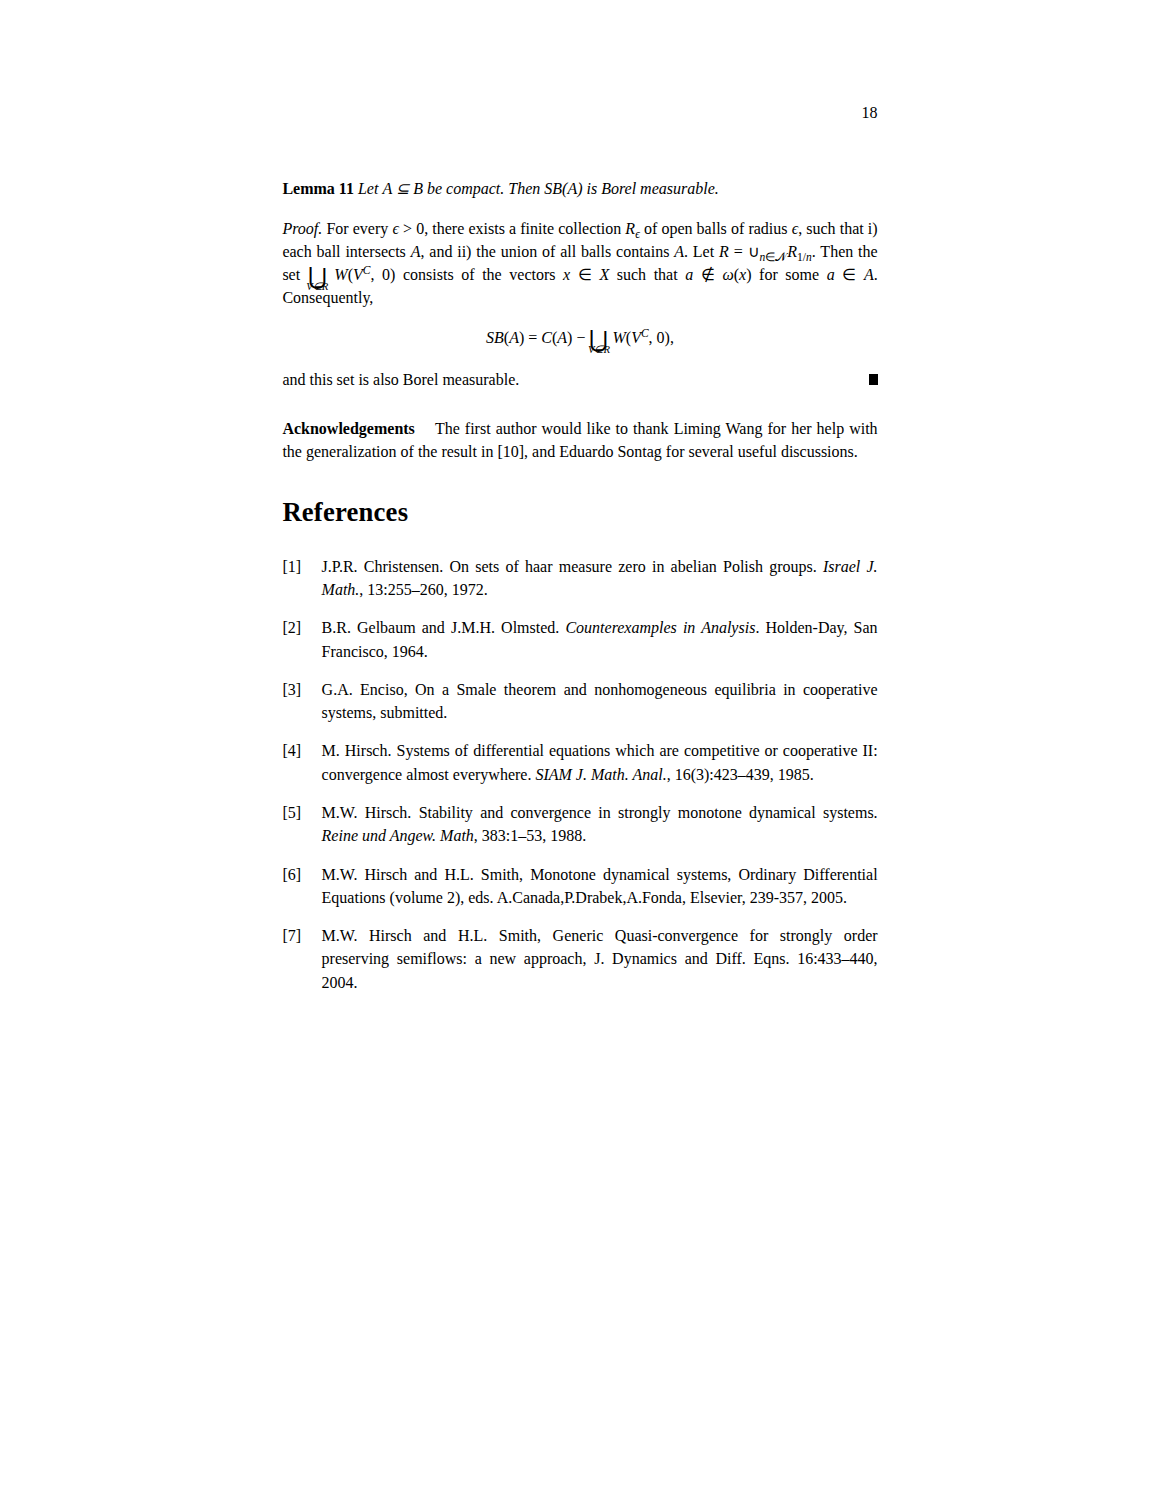18
Lemma 11 Let A ⊆ B be compact. Then SB(A) is Borel measurable.
Proof. For every ϵ > 0, there exists a finite collection Rϵ of open balls of radius ϵ, such that i) each ball intersects A, and ii) the union of all balls contains A. Let R = ∪n∈𝒩R1/n. Then the set ⋃V∈R W(VC, 0) consists of the vectors x ∈ X such that a ∉ ω(x) for some a ∈ A. Consequently,
SB(A) = C(A) − ⋃V∈R W(VC, 0),
and this set is also Borel measurable.
Acknowledgements The first author would like to thank Liming Wang for her help with the generalization of the result in [10], and Eduardo Sontag for several useful discussions.
References
[1] J.P.R. Christensen. On sets of haar measure zero in abelian Polish groups. Israel J. Math., 13:255–260, 1972.
[2] B.R. Gelbaum and J.M.H. Olmsted. Counterexamples in Analysis. Holden-Day, San Francisco, 1964.
[3] G.A. Enciso, On a Smale theorem and nonhomogeneous equilibria in cooperative systems, submitted.
[4] M. Hirsch. Systems of differential equations which are competitive or cooperative II: convergence almost everywhere. SIAM J. Math. Anal., 16(3):423–439, 1985.
[5] M.W. Hirsch. Stability and convergence in strongly monotone dynamical systems. Reine und Angew. Math, 383:1–53, 1988.
[6] M.W. Hirsch and H.L. Smith, Monotone dynamical systems, Ordinary Differential Equations (volume 2), eds. A.Canada,P.Drabek,A.Fonda, Elsevier, 239-357, 2005.
[7] M.W. Hirsch and H.L. Smith, Generic Quasi-convergence for strongly order preserving semiflows: a new approach, J. Dynamics and Diff. Eqns. 16:433–440, 2004.